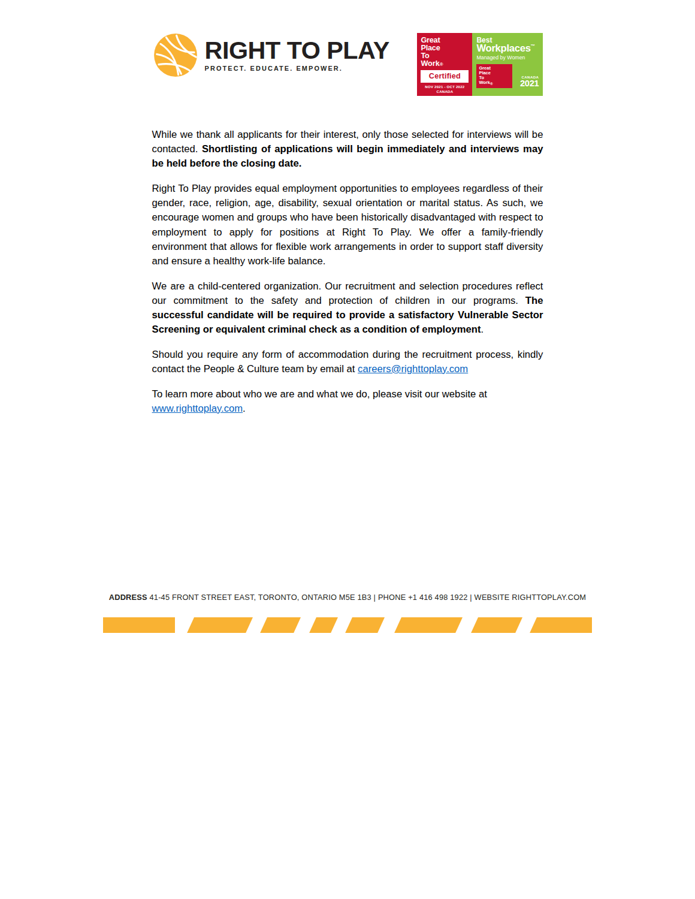RIGHT TO PLAY
PROTECT. EDUCATE. EMPOWER.
Great
Place
To
Work®
Certified
NOV 2021 - OCT 2022
CANADA
Best
Workplaces™
Managed by Women
Great
Place
To
Work®
CANADA
2021
While we thank all applicants for their interest, only those selected for interviews will be contacted. Shortlisting of applications will begin immediately and interviews may be held before the closing date.
Right To Play provides equal employment opportunities to employees regardless of their gender, race, religion, age, disability, sexual orientation or marital status. As such, we encourage women and groups who have been historically disadvantaged with respect to employment to apply for positions at Right To Play. We offer a family-friendly environment that allows for flexible work arrangements in order to support staff diversity and ensure a healthy work-life balance.
We are a child-centered organization. Our recruitment and selection procedures reflect our commitment to the safety and protection of children in our programs. The successful candidate will be required to provide a satisfactory Vulnerable Sector Screening or equivalent criminal check as a condition of employment.
Should you require any form of accommodation during the recruitment process, kindly contact the People & Culture team by email at careers@righttoplay.com
To learn more about who we are and what we do, please visit our website at www.righttoplay.com.
ADDRESS 41-45 FRONT STREET EAST, TORONTO, ONTARIO M5E 1B3 | PHONE +1 416 498 1922 | WEBSITE RIGHTTOPLAY.COM